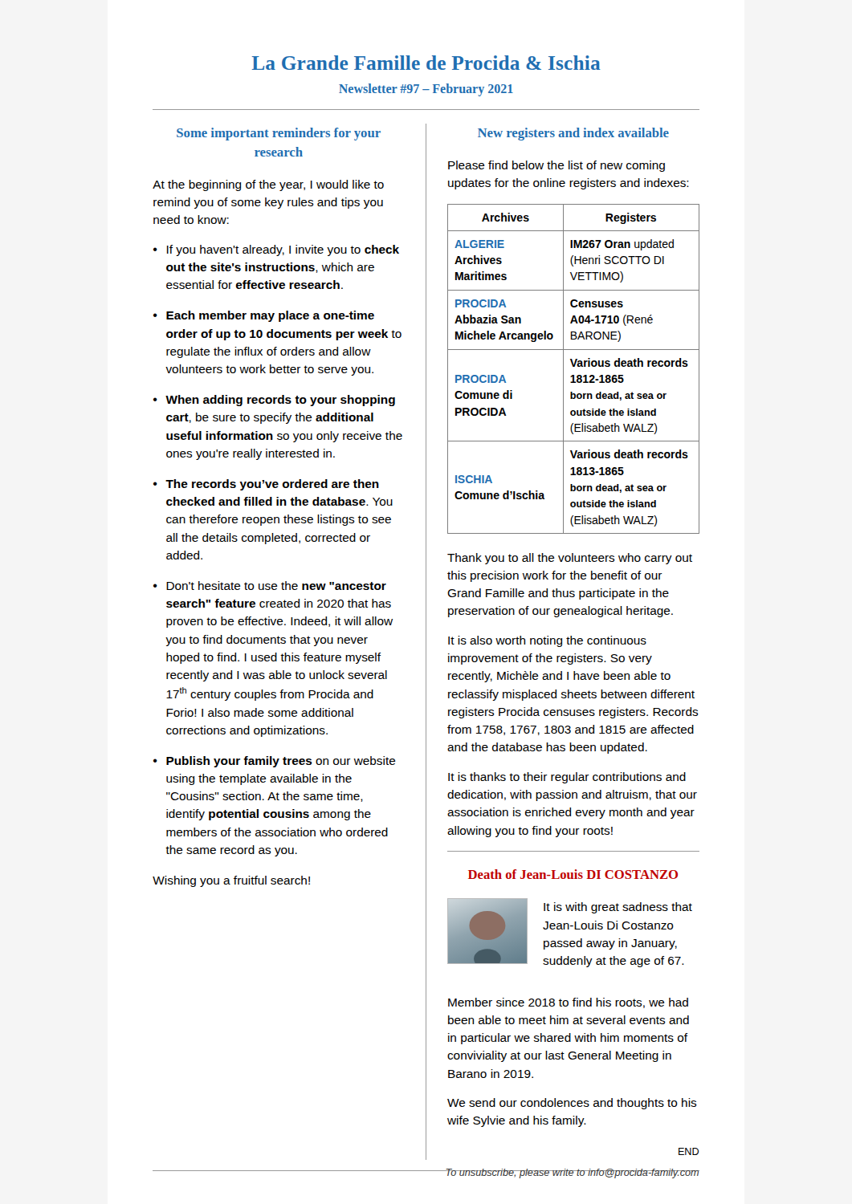La Grande Famille de Procida & Ischia
Newsletter #97 – February 2021
Some important reminders for your research
At the beginning of the year, I would like to remind you of some key rules and tips you need to know:
If you haven't already, I invite you to check out the site's instructions, which are essential for effective research.
Each member may place a one-time order of up to 10 documents per week to regulate the influx of orders and allow volunteers to work better to serve you.
When adding records to your shopping cart, be sure to specify the additional useful information so you only receive the ones you're really interested in.
The records you’ve ordered are then checked and filled in the database. You can therefore reopen these listings to see all the details completed, corrected or added.
Don't hesitate to use the new "ancestor search" feature created in 2020 that has proven to be effective. Indeed, it will allow you to find documents that you never hoped to find. I used this feature myself recently and I was able to unlock several 17th century couples from Procida and Forio! I also made some additional corrections and optimizations.
Publish your family trees on our website using the template available in the "Cousins" section. At the same time, identify potential cousins among the members of the association who ordered the same record as you.
Wishing you a fruitful search!
New registers and index available
Please find below the list of new coming updates for the online registers and indexes:
| Archives | Registers |
| --- | --- |
| ALGERIE Archives Maritimes | IM267 Oran updated (Henri SCOTTO DI VETTIMO) |
| PROCIDA Abbazia San Michele Arcangelo | Censuses A04-1710 (René BARONE) |
| PROCIDA Comune di PROCIDA | Various death records 1812-1865 born dead, at sea or outside the island (Elisabeth WALZ) |
| ISCHIA Comune d’Ischia | Various death records 1813-1865 born dead, at sea or outside the island (Elisabeth WALZ) |
Thank you to all the volunteers who carry out this precision work for the benefit of our Grand Famille and thus participate in the preservation of our genealogical heritage.
It is also worth noting the continuous improvement of the registers. So very recently, Michèle and I have been able to reclassify misplaced sheets between different registers Procida censuses registers. Records from 1758, 1767, 1803 and 1815 are affected and the database has been updated.
It is thanks to their regular contributions and dedication, with passion and altruism, that our association is enriched every month and year allowing you to find your roots!
Death of Jean-Louis DI COSTANZO
It is with great sadness that Jean-Louis Di Costanzo passed away in January, suddenly at the age of 67.
Member since 2018 to find his roots, we had been able to meet him at several events and in particular we shared with him moments of conviviality at our last General Meeting in Barano in 2019.
We send our condolences and thoughts to his wife Sylvie and his family.
END
To unsubscribe, please write to info@procida-family.com